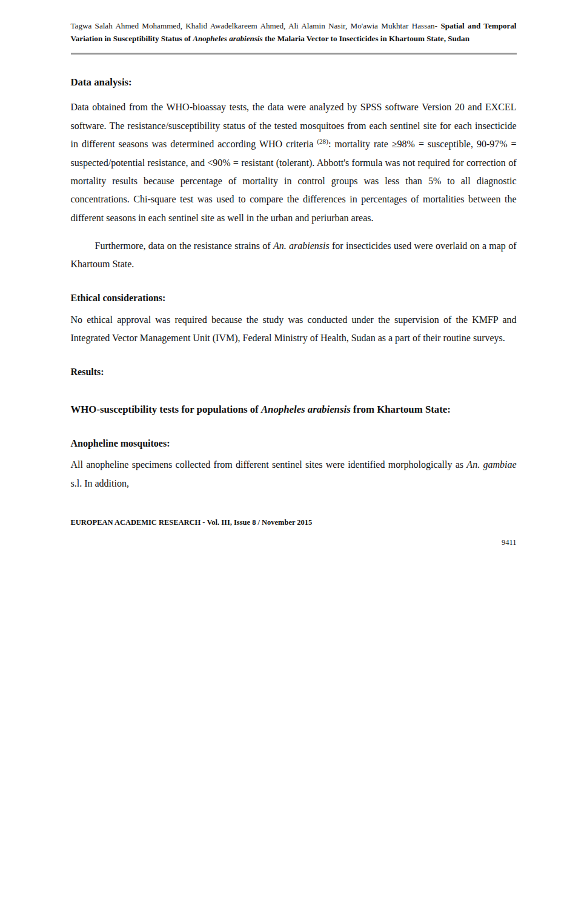Tagwa Salah Ahmed Mohammed, Khalid Awadelkareem Ahmed, Ali Alamin Nasir, Mo'awia Mukhtar Hassan- Spatial and Temporal Variation in Susceptibility Status of Anopheles arabiensis the Malaria Vector to Insecticides in Khartoum State, Sudan
Data analysis:
Data obtained from the WHO-bioassay tests, the data were analyzed by SPSS software Version 20 and EXCEL software. The resistance/susceptibility status of the tested mosquitoes from each sentinel site for each insecticide in different seasons was determined according WHO criteria (28): mortality rate ≥98% = susceptible, 90-97% = suspected/potential resistance, and <90% = resistant (tolerant). Abbott's formula was not required for correction of mortality results because percentage of mortality in control groups was less than 5% to all diagnostic concentrations. Chi-square test was used to compare the differences in percentages of mortalities between the different seasons in each sentinel site as well in the urban and periurban areas.
Furthermore, data on the resistance strains of An. arabiensis for insecticides used were overlaid on a map of Khartoum State.
Ethical considerations:
No ethical approval was required because the study was conducted under the supervision of the KMFP and Integrated Vector Management Unit (IVM), Federal Ministry of Health, Sudan as a part of their routine surveys.
Results:
WHO-susceptibility tests for populations of Anopheles arabiensis from Khartoum State:
Anopheline mosquitoes:
All anopheline specimens collected from different sentinel sites were identified morphologically as An. gambiae s.l. In addition,
EUROPEAN ACADEMIC RESEARCH - Vol. III, Issue 8 / November 2015
9411